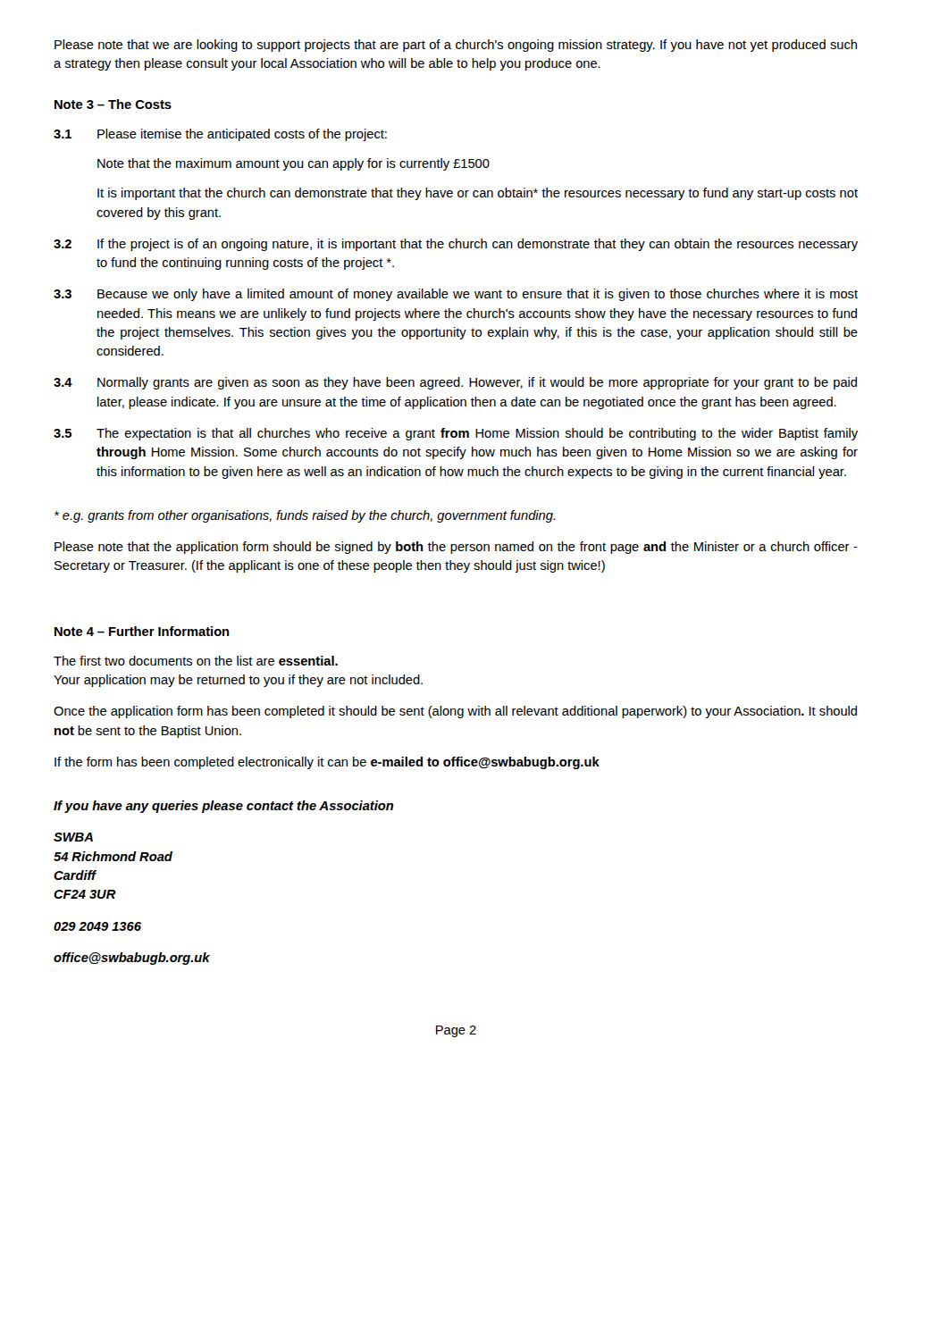Please note that we are looking to support projects that are part of a church's ongoing mission strategy. If you have not yet produced such a strategy then please consult your local Association who will be able to help you produce one.
Note 3 – The Costs
3.1
Please itemise the anticipated costs of the project:
Note that the maximum amount you can apply for is currently £1500
It is important that the church can demonstrate that they have or can obtain* the resources necessary to fund any start-up costs not covered by this grant.
3.2
If the project is of an ongoing nature, it is important that the church can demonstrate that they can obtain the resources necessary to fund the continuing running costs of the project *.
3.3
Because we only have a limited amount of money available we want to ensure that it is given to those churches where it is most needed. This means we are unlikely to fund projects where the church's accounts show they have the necessary resources to fund the project themselves. This section gives you the opportunity to explain why, if this is the case, your application should still be considered.
3.4
Normally grants are given as soon as they have been agreed. However, if it would be more appropriate for your grant to be paid later, please indicate. If you are unsure at the time of application then a date can be negotiated once the grant has been agreed.
3.5
The expectation is that all churches who receive a grant from Home Mission should be contributing to the wider Baptist family through Home Mission. Some church accounts do not specify how much has been given to Home Mission so we are asking for this information to be given here as well as an indication of how much the church expects to be giving in the current financial year.
* e.g. grants from other organisations, funds raised by the church, government funding.
Please note that the application form should be signed by both the person named on the front page and the Minister or a church officer - Secretary or Treasurer. (If the applicant is one of these people then they should just sign twice!)
Note 4 – Further Information
The first two documents on the list are essential.
Your application may be returned to you if they are not included.
Once the application form has been completed it should be sent (along with all relevant additional paperwork) to your Association. It should not be sent to the Baptist Union.
If the form has been completed electronically it can be e-mailed to office@swbabugb.org.uk
If you have any queries please contact the Association
SWBA
54 Richmond Road
Cardiff
CF24 3UR
029 2049 1366
office@swbabugb.org.uk
Page 2